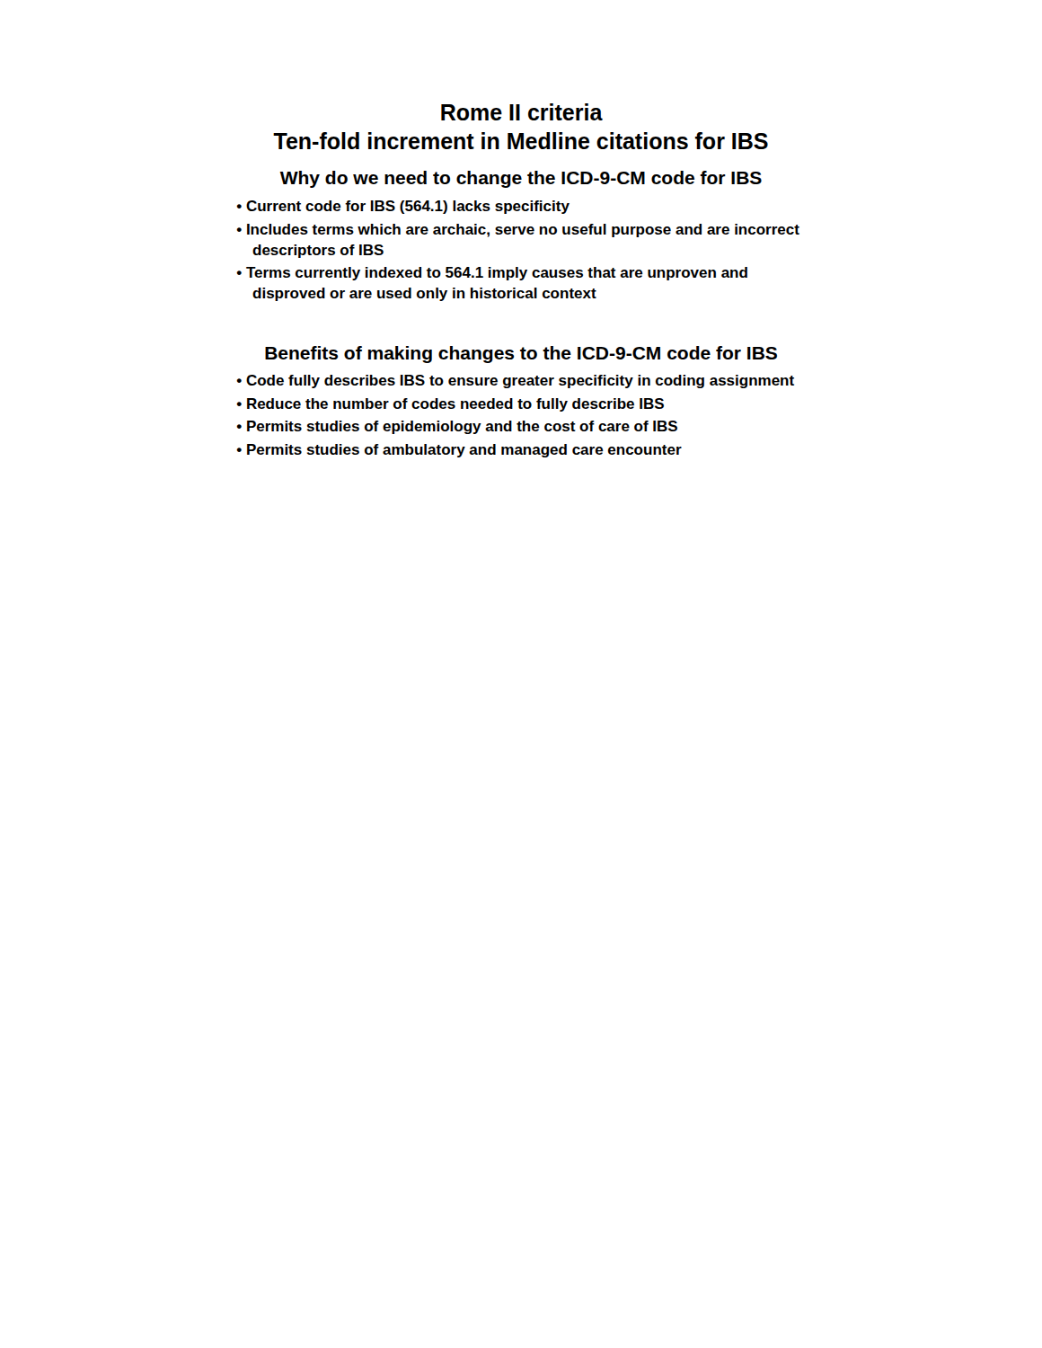Rome II criteria
Ten-fold increment in Medline citations for IBS
Why do we need to change the ICD-9-CM code for IBS
Current code for IBS (564.1) lacks specificity
Includes terms which are archaic, serve no useful purpose and are incorrect descriptors of IBS
Terms currently indexed to 564.1 imply causes that are unproven and disproved or are used only in historical context
Benefits of making changes to the ICD-9-CM code for IBS
Code fully describes IBS to ensure greater specificity in coding assignment
Reduce the number of codes needed to fully describe IBS
Permits studies of epidemiology and the cost of care of IBS
Permits studies of ambulatory and managed care encounter